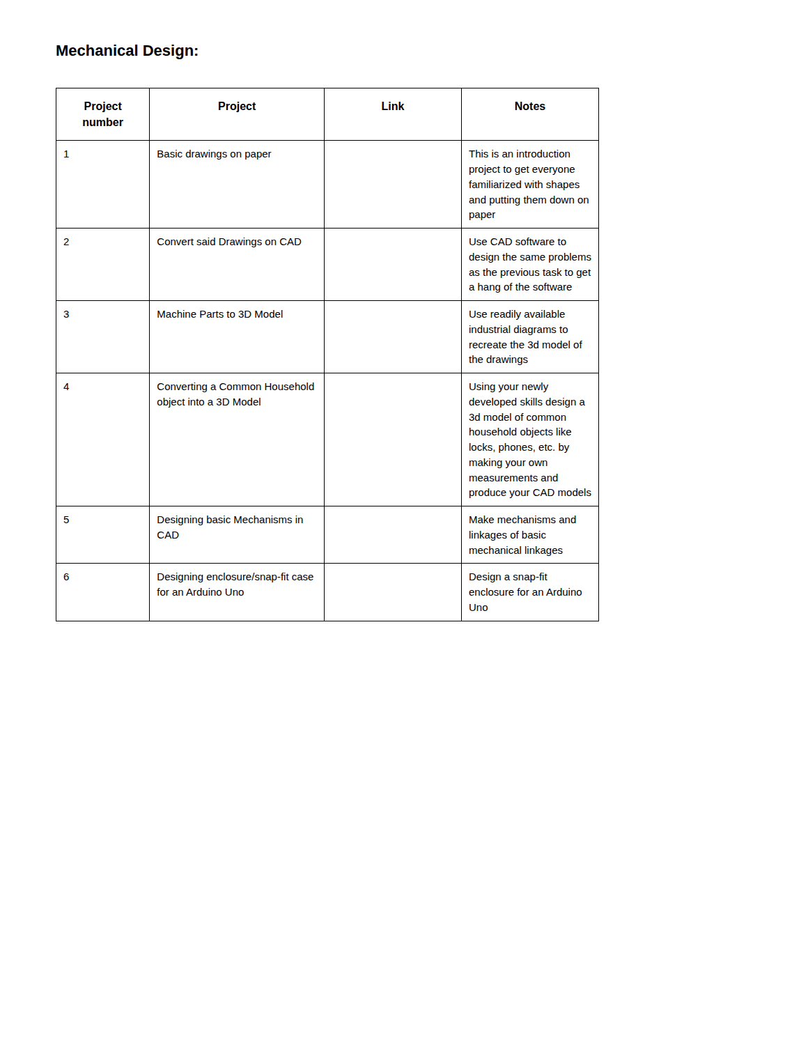Mechanical Design:
| Project number | Project | Link | Notes |
| --- | --- | --- | --- |
| 1 | Basic drawings on paper | | This is an introduction project to get everyone familiarized with shapes and putting them down on paper |
| 2 | Convert said Drawings on CAD | | Use CAD software to design the same problems as the previous task to get a hang of the software |
| 3 | Machine Parts to 3D Model | | Use readily available industrial diagrams to recreate the 3d model of the drawings |
| 4 | Converting a Common Household object into a 3D Model | | Using your newly developed skills design a 3d model of common household objects like locks, phones, etc. by making your own measurements and produce your CAD models |
| 5 | Designing basic Mechanisms in CAD | | Make mechanisms and linkages of basic mechanical linkages |
| 6 | Designing enclosure/snap-fit case for an Arduino Uno | | Design a snap-fit enclosure for an Arduino Uno |